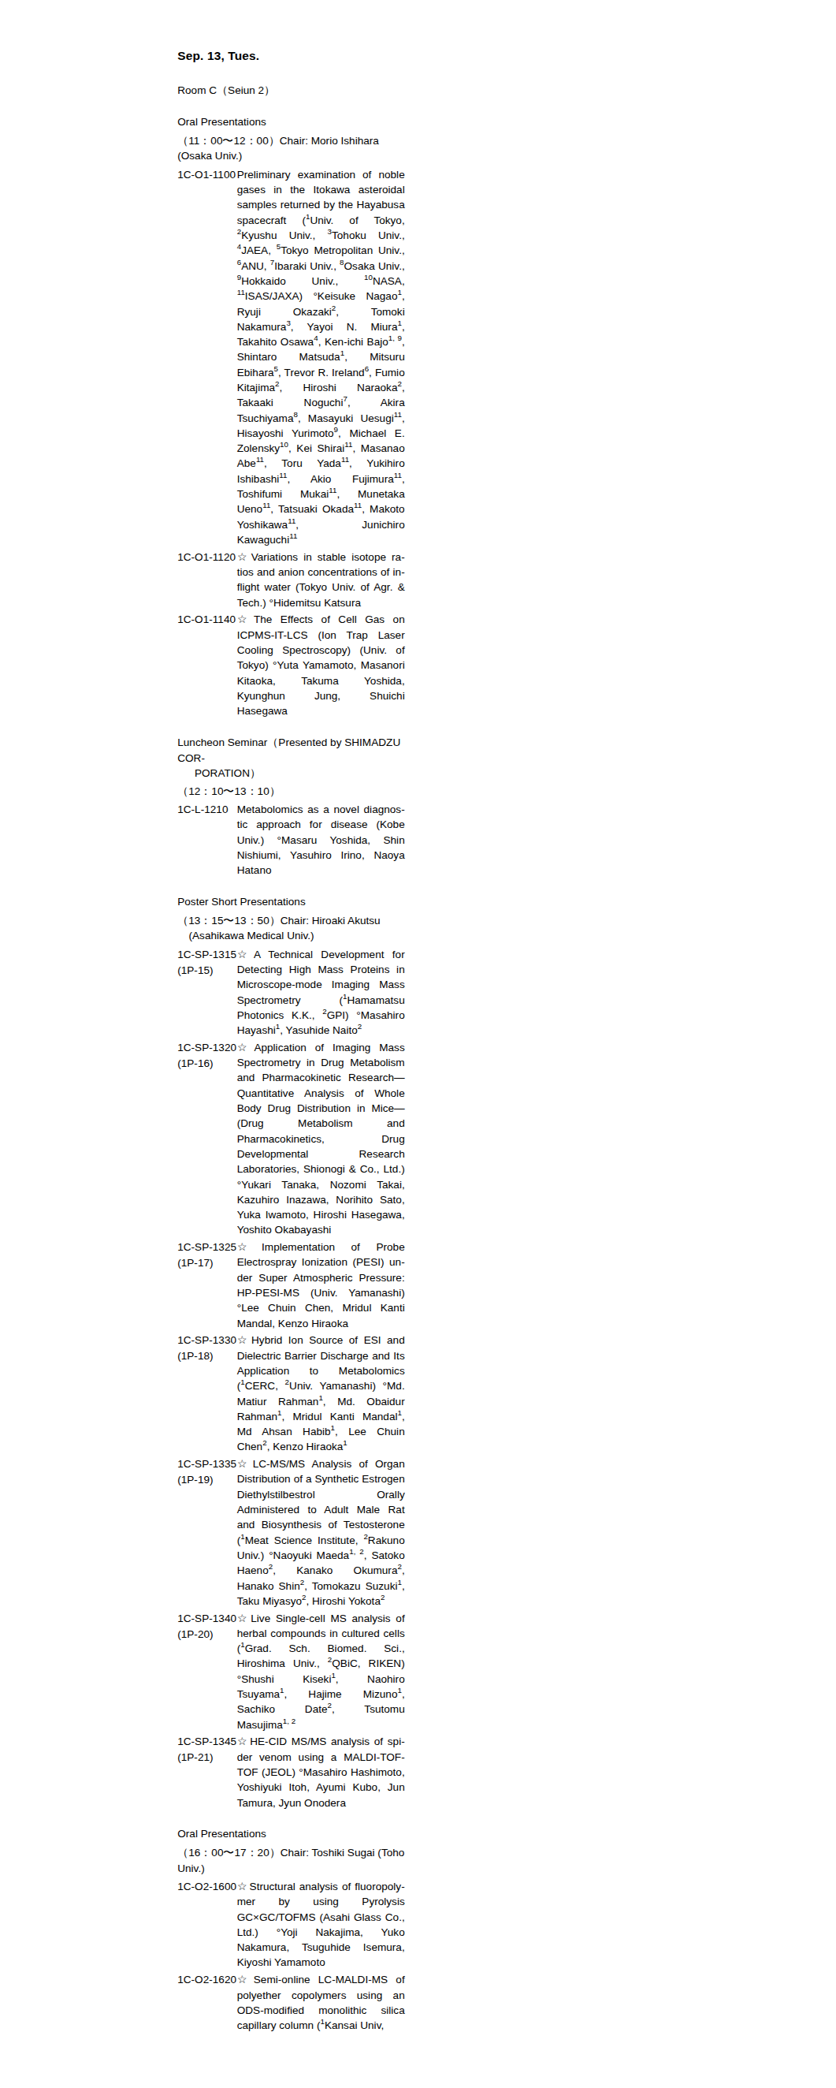Sep. 13, Tues.
Room C（Seiun 2）
Oral Presentations
（11：00〜12：00）Chair: Morio Ishihara (Osaka Univ.)
1C-O1-1100 Preliminary examination of noble gases in the Itokawa asteroidal samples returned by the Hayabusa spacecraft (1Univ. of Tokyo, 2Kyushu Univ., 3Tohoku Univ., 4JAEA, 5Tokyo Metropolitan Univ., 6ANU, 7Ibaraki Univ., 8Osaka Univ., 9Hokkaido Univ., 10NASA, 11ISAS/JAXA) Keisuke Nagao1, Ryuji Okazaki2, Tomoki Nakamura3, Yayoi N. Miura1, Takahito Osawa4, Ken-ichi Bajo1, 9, Shintaro Matsuda1, Mitsuru Ebihara5, Trevor R. Ireland6, Fumio Kitajima2, Hiroshi Naraoka2, Takaaki Noguchi7, Akira Tsuchiyama8, Masayuki Uesugi11, Hisayoshi Yurimoto9, Michael E. Zolensky10, Kei Shirai11, Masanao Abe11, Toru Yada11, Yukihiro Ishibashi11, Akio Fujimura11, Toshifumi Mukai11, Munetaka Ueno11, Tatsuaki Okada11, Makoto Yoshikawa11, Junichiro Kawaguchi11
1C-O1-1120 Variations in stable isotope ratios and anion concentrations of in-flight water (Tokyo Univ. of Agr. & Tech.) Hidemitsu Katsura
1C-O1-1140 The Effects of Cell Gas on ICPMS-IT-LCS (Ion Trap Laser Cooling Spectroscopy) (Univ. of Tokyo) Yuta Yamamoto, Masanori Kitaoka, Takuma Yoshida, Kyunghun Jung, Shuichi Hasegawa
Luncheon Seminar（Presented by SHIMADZU COR-PORATION）
（12：10〜13：10）
1C-L-1210 Metabolomics as a novel diagnostic approach for disease (Kobe Univ.) Masaru Yoshida, Shin Nishiumi, Yasuhiro Irino, Naoya Hatano
Poster Short Presentations
（13：15〜13：50）Chair: Hiroaki Akutsu (Asahikawa Medical Univ.)
1C-SP-1315(1P-15) A Technical Development for Detecting High Mass Proteins in Microscope-mode Imaging Mass Spectrometry (1Hamamatsu Photonics K.K., 2GPI) Masahiro Hayashi1, Yasuhide Naito2
1C-SP-1320(1P-16) Application of Imaging Mass Spectrometry in Drug Metabolism and Pharmacokinetic Research—Quantitative Analysis of Whole Body Drug Distribution in Mice—(Drug Metabolism and Pharmacokinetics, Drug Developmental Research Laboratories, Shionogi & Co., Ltd.) Yukari Tanaka, Nozomi Takai, Kazuhiro Inazawa, Norihito Sato, Yuka Iwamoto, Hiroshi Hasegawa, Yoshito Okabayashi
1C-SP-1325(1P-17) Implementation of Probe Electrospray Ionization (PESI) under Super Atmospheric Pressure: HP-PESI-MS (Univ. Yamanashi) Lee Chuin Chen, Mridul Kanti Mandal, Kenzo Hiraoka
1C-SP-1330(1P-18) Hybrid Ion Source of ESI and Dielectric Barrier Discharge and Its Application to Metabolomics (1CERC, 2Univ. Yamanashi) Md. Matiur Rahman1, Md. Obaidur Rahman1, Mridul Kanti Mandal1, Md Ahsan Habib1, Lee Chuin Chen2, Kenzo Hiraoka1
1C-SP-1335(1P-19) LC-MS/MS Analysis of Organ Distribution of a Synthetic Estrogen Diethylstilbestrol Orally Administered to Adult Male Rat and Biosynthesis of Testosterone (1Meat Science Institute, 2Rakuno Univ.) Naoyuki Maeda1, 2, Satoko Haeno2, Kanako Okumura2, Hanako Shin2, Tomokazu Suzuki1, Taku Miyasyo2, Hiroshi Yokota2
1C-SP-1340(1P-20) Live Single-cell MS analysis of herbal compounds in cultured cells (1Grad. Sch. Biomed. Sci., Hiroshima Univ., 2QBiC, RIKEN) Shushi Kiseki1, Naohiro Tsuyama1, Hajime Mizuno1, Sachiko Date2, Tsutomu Masujima1, 2
1C-SP-1345(1P-21) HE-CID MS/MS analysis of spider venom using a MALDI-TOF-TOF (JEOL) Masahiro Hashimoto, Yoshiyuki Itoh, Ayumi Kubo, Jun Tamura, Jyun Onodera
Oral Presentations
（16：00〜17：20）Chair: Toshiki Sugai (Toho Univ.)
1C-O2-1600 Structural analysis of fluoropolymer by using Pyrolysis GC×GC/TOFMS (Asahi Glass Co., Ltd.) Yoji Nakajima, Yuko Nakamura, Tsuguhide Isemura, Kiyoshi Yamamoto
1C-O2-1620 Semi-online LC-MALDI-MS of polyether copolymers using an ODS-modified monolithic silica capillary column (1Kansai Univ,